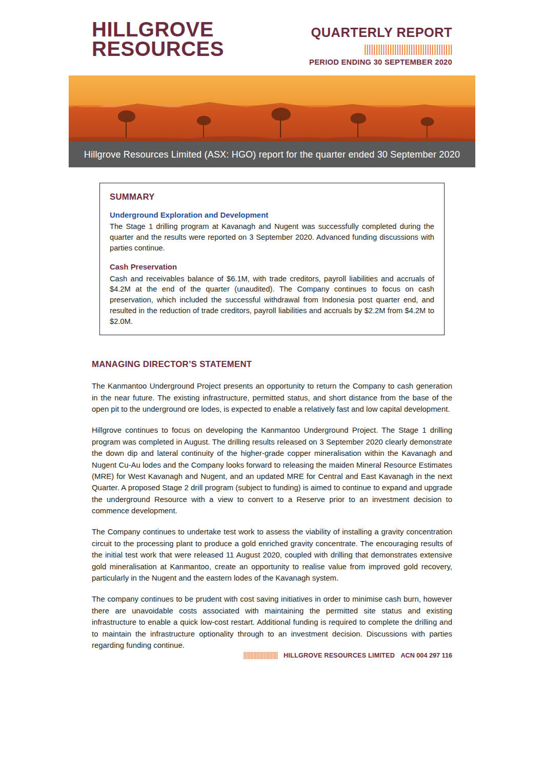HILLGROVE RESOURCES
QUARTERLY REPORT
||||||||||||||||||||||||||||||||||||||
PERIOD ENDING 30 SEPTEMBER 2020
Hillgrove Resources Limited (ASX: HGO) report for the quarter ended 30 September 2020
SUMMARY
Underground Exploration and Development
The Stage 1 drilling program at Kavanagh and Nugent was successfully completed during the quarter and the results were reported on 3 September 2020. Advanced funding discussions with parties continue.
Cash Preservation
Cash and receivables balance of $6.1M, with trade creditors, payroll liabilities and accruals of $4.2M at the end of the quarter (unaudited). The Company continues to focus on cash preservation, which included the successful withdrawal from Indonesia post quarter end, and resulted in the reduction of trade creditors, payroll liabilities and accruals by $2.2M from $4.2M to $2.0M.
MANAGING DIRECTOR’S STATEMENT
The Kanmantoo Underground Project presents an opportunity to return the Company to cash generation in the near future. The existing infrastructure, permitted status, and short distance from the base of the open pit to the underground ore lodes, is expected to enable a relatively fast and low capital development.
Hillgrove continues to focus on developing the Kanmantoo Underground Project. The Stage 1 drilling program was completed in August. The drilling results released on 3 September 2020 clearly demonstrate the down dip and lateral continuity of the higher-grade copper mineralisation within the Kavanagh and Nugent Cu-Au lodes and the Company looks forward to releasing the maiden Mineral Resource Estimates (MRE) for West Kavanagh and Nugent, and an updated MRE for Central and East Kavanagh in the next Quarter. A proposed Stage 2 drill program (subject to funding) is aimed to continue to expand and upgrade the underground Resource with a view to convert to a Reserve prior to an investment decision to commence development.
The Company continues to undertake test work to assess the viability of installing a gravity concentration circuit to the processing plant to produce a gold enriched gravity concentrate. The encouraging results of the initial test work that were released 11 August 2020, coupled with drilling that demonstrates extensive gold mineralisation at Kanmantoo, create an opportunity to realise value from improved gold recovery, particularly in the Nugent and the eastern lodes of the Kavanagh system.
The company continues to be prudent with cost saving initiatives in order to minimise cash burn, however there are unavoidable costs associated with maintaining the permitted site status and existing infrastructure to enable a quick low-cost restart. Additional funding is required to complete the drilling and to maintain the infrastructure optionality through to an investment decision. Discussions with parties regarding funding continue.
|||||||||||||||||||||||| HILLGROVE RESOURCES LIMITED ACN 004 297 116